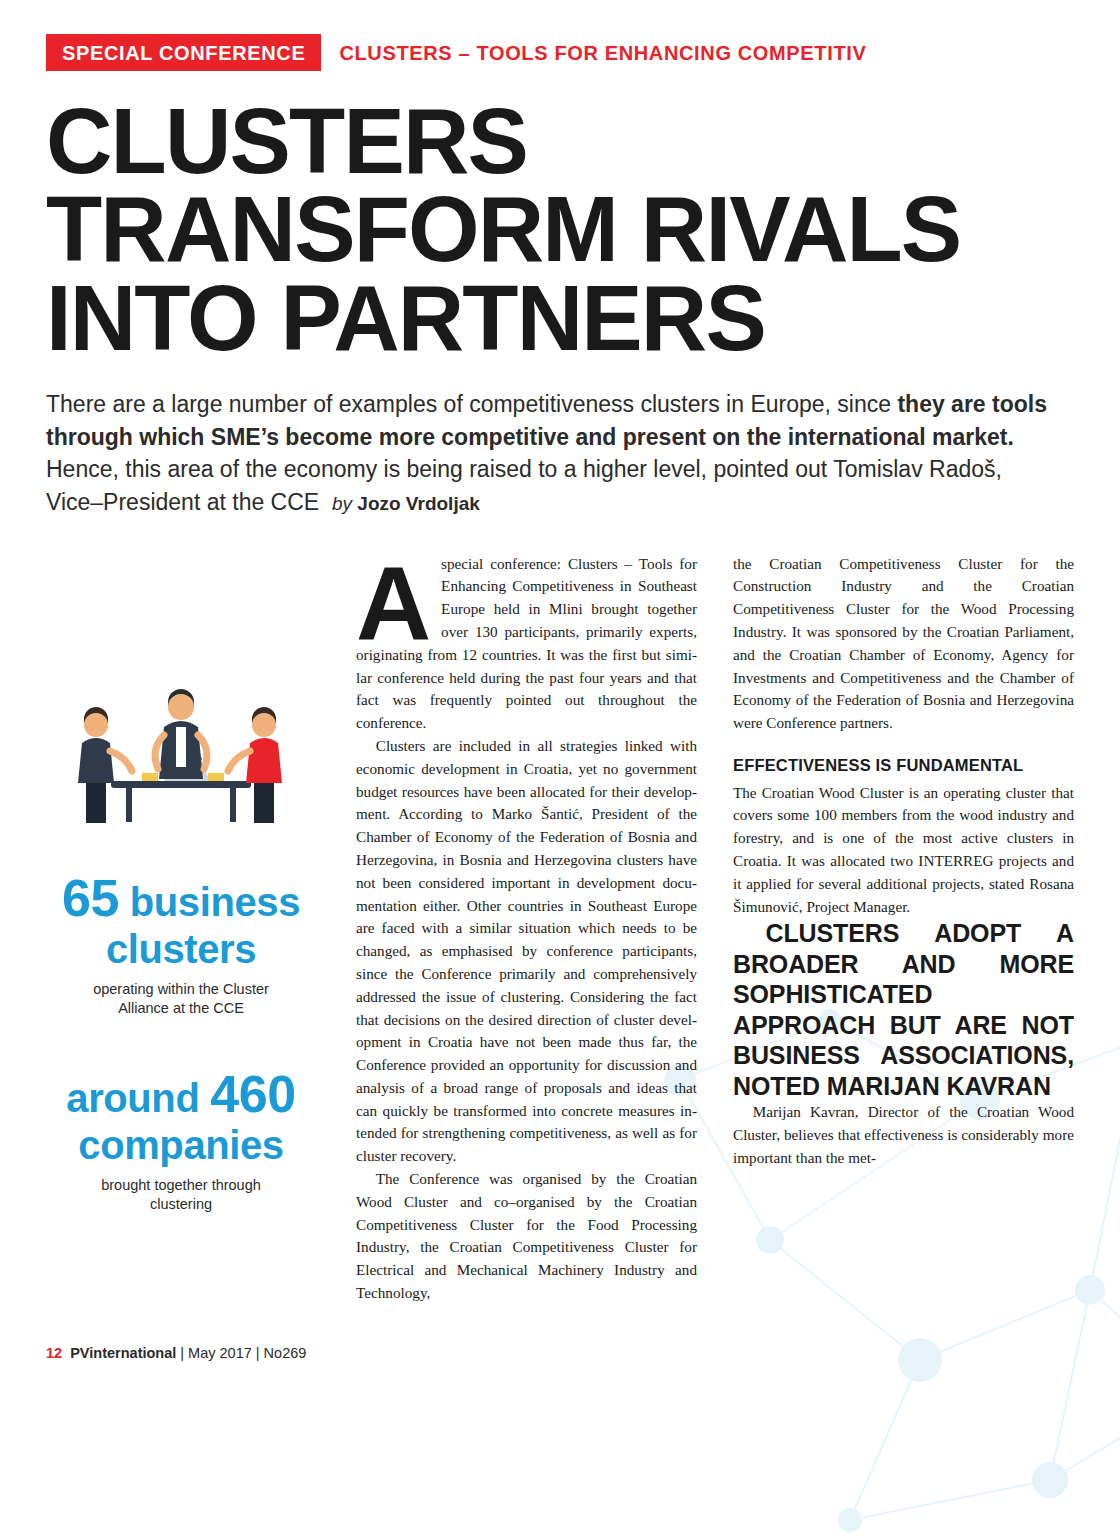SPECIAL CONFERENCE
CLUSTERS – TOOLS FOR ENHANCING COMPETITIV
Clusters
Transform Rivals
Into Partners
There are a large number of examples of competitiveness clusters in Europe, since they are tools through which SME’s become more competitive and present on the international market. Hence, this area of the economy is being raised to a higher level, pointed out Tomislav Radoš, Vice–President at the CCE by Jozo Vrdoljak
65 business
clusters
operating within the Cluster
Alliance at the CCE
around 460
companies
brought together through
clustering
Aspecial conference: Clusters – Tools for Enhancing Competitiveness in Southeast Europe held in Mlini brought together over 130 participants, primarily experts, originating from 12 countries. It was the first but similar conference held during the past four years and that fact was frequently pointed out throughout the conference.
Clusters are included in all strategies linked with economic development in Croatia, yet no government budget resources have been allocated for their development. According to Marko Šantić, President of the Chamber of Economy of the Federation of Bosnia and Herzegovina, in Bosnia and Herzegovina clusters have not been considered important in development documentation either. Other countries in Southeast Europe are faced with a similar situation which needs to be changed, as emphasised by conference participants, since the Conference primarily and comprehensively addressed the issue of clustering. Considering the fact that decisions on the desired direction of cluster development in Croatia have not been made thus far, the Conference provided an opportunity for discussion and analysis of a broad range of proposals and ideas that can quickly be transformed into concrete measures intended for strengthening competitiveness, as well as for cluster recovery.
The Conference was organised by the Croatian Wood Cluster and co–organised by the Croatian Competitiveness Cluster for the Food Processing Industry, the Croatian Competitiveness Cluster for Electrical and Mechanical Machinery Industry and Technology,
the Croatian Competitiveness Cluster for the Construction Industry and the Croatian Competitiveness Cluster for the Wood Processing Industry. It was sponsored by the Croatian Parliament, and the Croatian Chamber of Economy, Agency for Investments and Competitiveness and the Chamber of Economy of the Federation of Bosnia and Herzegovina were Conference partners.
Effectiveness is fundamental
The Croatian Wood Cluster is an operating cluster that covers some 100 members from the wood industry and forestry, and is one of the most active clusters in Croatia. It was allocated two INTERREG projects and it applied for several additional projects, stated Rosana Šimunović, Project Manager.
Clusters adopt a broader and more sophisticated approach but are not business associations, noted Marijan Kavran
Marijan Kavran, Director of the Croatian Wood Cluster, believes that effectiveness is considerably more important than the met-
12 PVinternational | May 2017 | No269